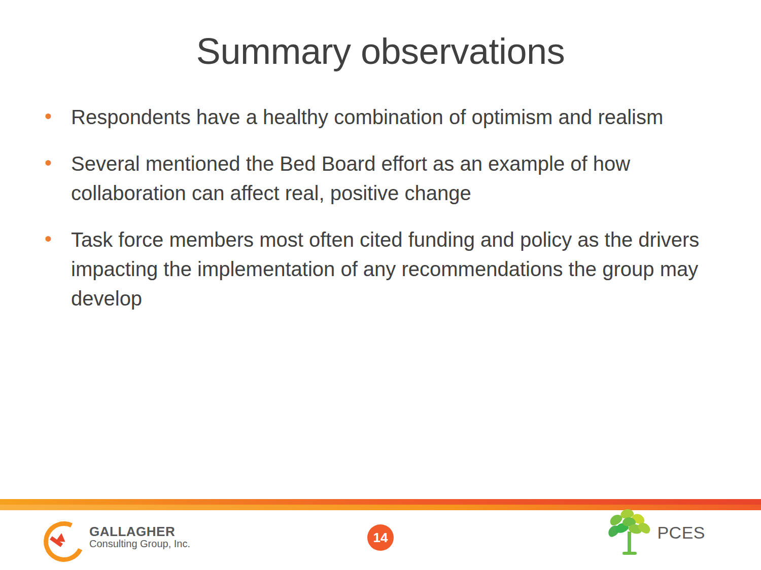Summary observations
Respondents have a healthy combination of optimism and realism
Several mentioned the Bed Board effort as an example of how collaboration can affect real, positive change
Task force members most often cited funding and policy as the drivers impacting the implementation of any recommendations the group may develop
14
GALLAGHER
Consulting Group, Inc.
PCES